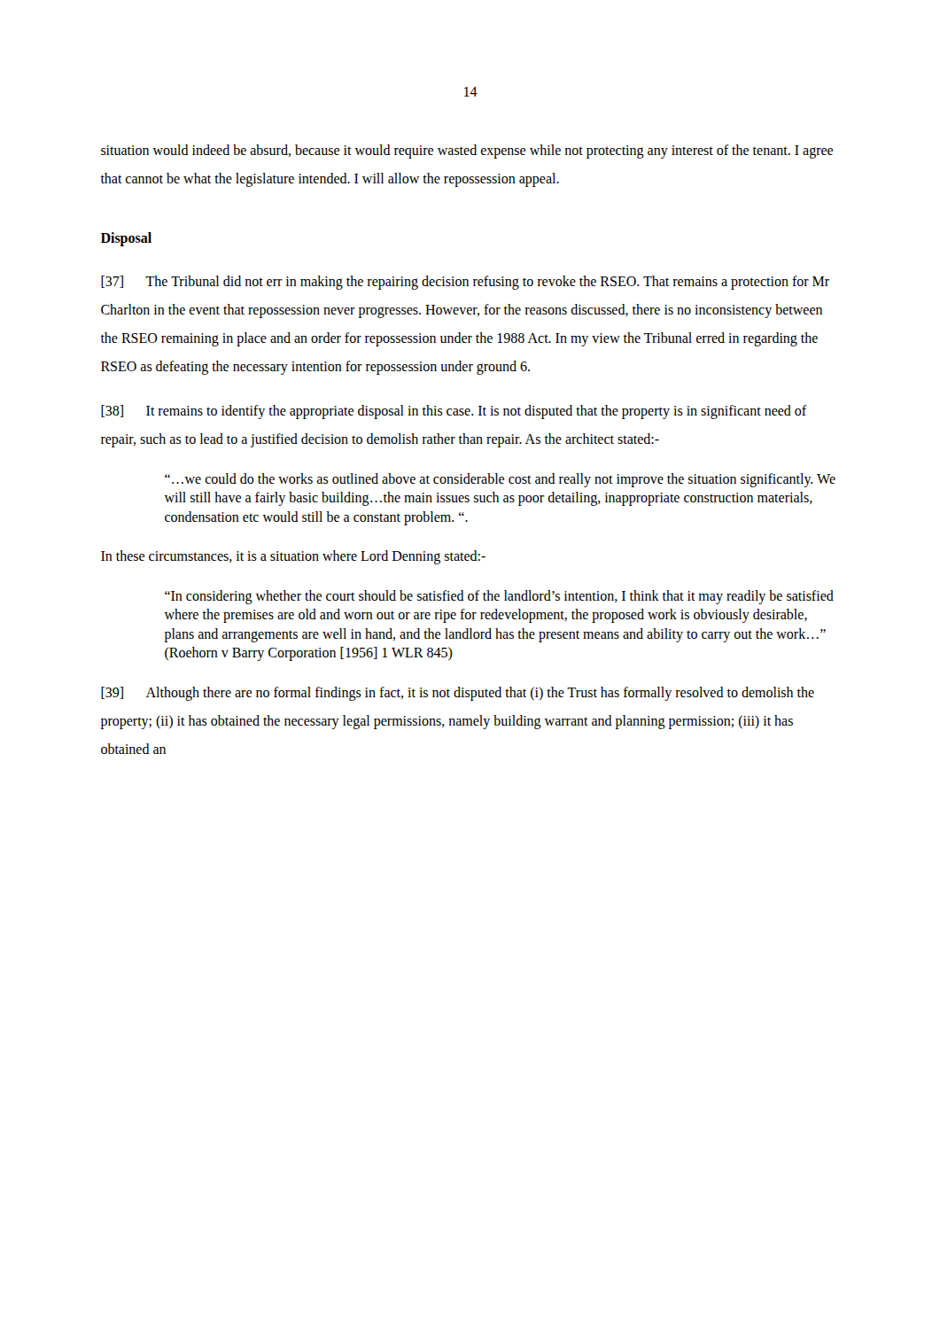14
situation would indeed be absurd, because it would require wasted expense while not protecting any interest of the tenant. I agree that cannot be what the legislature intended. I will allow the repossession appeal.
Disposal
[37] The Tribunal did not err in making the repairing decision refusing to revoke the RSEO. That remains a protection for Mr Charlton in the event that repossession never progresses. However, for the reasons discussed, there is no inconsistency between the RSEO remaining in place and an order for repossession under the 1988 Act. In my view the Tribunal erred in regarding the RSEO as defeating the necessary intention for repossession under ground 6.
[38] It remains to identify the appropriate disposal in this case. It is not disputed that the property is in significant need of repair, such as to lead to a justified decision to demolish rather than repair. As the architect stated:-
“…we could do the works as outlined above at considerable cost and really not improve the situation significantly. We will still have a fairly basic building…the main issues such as poor detailing, inappropriate construction materials, condensation etc would still be a constant problem. “.
In these circumstances, it is a situation where Lord Denning stated:-
“In considering whether the court should be satisfied of the landlord’s intention, I think that it may readily be satisfied where the premises are old and worn out or are ripe for redevelopment, the proposed work is obviously desirable, plans and arrangements are well in hand, and the landlord has the present means and ability to carry out the work…” (Roehorn v Barry Corporation [1956] 1 WLR 845)
[39] Although there are no formal findings in fact, it is not disputed that (i) the Trust has formally resolved to demolish the property; (ii) it has obtained the necessary legal permissions, namely building warrant and planning permission; (iii) it has obtained an